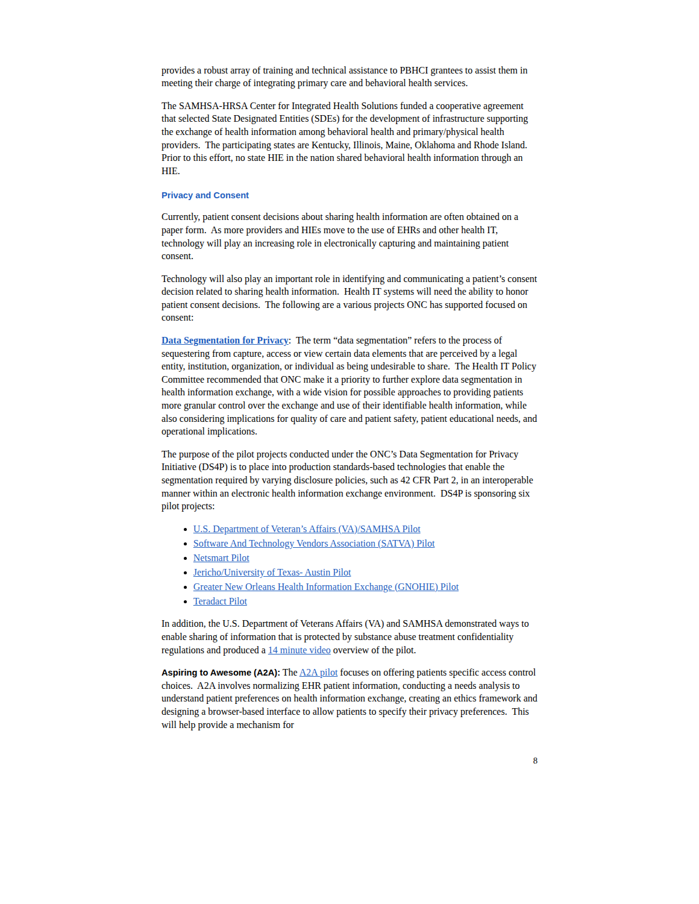provides a robust array of training and technical assistance to PBHCI grantees to assist them in meeting their charge of integrating primary care and behavioral health services.
The SAMHSA-HRSA Center for Integrated Health Solutions funded a cooperative agreement that selected State Designated Entities (SDEs) for the development of infrastructure supporting the exchange of health information among behavioral health and primary/physical health providers. The participating states are Kentucky, Illinois, Maine, Oklahoma and Rhode Island. Prior to this effort, no state HIE in the nation shared behavioral health information through an HIE.
Privacy and Consent
Currently, patient consent decisions about sharing health information are often obtained on a paper form. As more providers and HIEs move to the use of EHRs and other health IT, technology will play an increasing role in electronically capturing and maintaining patient consent.
Technology will also play an important role in identifying and communicating a patient’s consent decision related to sharing health information. Health IT systems will need the ability to honor patient consent decisions. The following are a various projects ONC has supported focused on consent:
Data Segmentation for Privacy: The term “data segmentation” refers to the process of sequestering from capture, access or view certain data elements that are perceived by a legal entity, institution, organization, or individual as being undesirable to share. The Health IT Policy Committee recommended that ONC make it a priority to further explore data segmentation in health information exchange, with a wide vision for possible approaches to providing patients more granular control over the exchange and use of their identifiable health information, while also considering implications for quality of care and patient safety, patient educational needs, and operational implications.
The purpose of the pilot projects conducted under the ONC’s Data Segmentation for Privacy Initiative (DS4P) is to place into production standards-based technologies that enable the segmentation required by varying disclosure policies, such as 42 CFR Part 2, in an interoperable manner within an electronic health information exchange environment. DS4P is sponsoring six pilot projects:
U.S. Department of Veteran’s Affairs (VA)/SAMHSA Pilot
Software And Technology Vendors Association (SATVA) Pilot
Netsmart Pilot
Jericho/University of Texas- Austin Pilot
Greater New Orleans Health Information Exchange (GNOHIE) Pilot
Teradact Pilot
In addition, the U.S. Department of Veterans Affairs (VA) and SAMHSA demonstrated ways to enable sharing of information that is protected by substance abuse treatment confidentiality regulations and produced a 14 minute video overview of the pilot.
Aspiring to Awesome (A2A): The A2A pilot focuses on offering patients specific access control choices. A2A involves normalizing EHR patient information, conducting a needs analysis to understand patient preferences on health information exchange, creating an ethics framework and designing a browser-based interface to allow patients to specify their privacy preferences. This will help provide a mechanism for
8